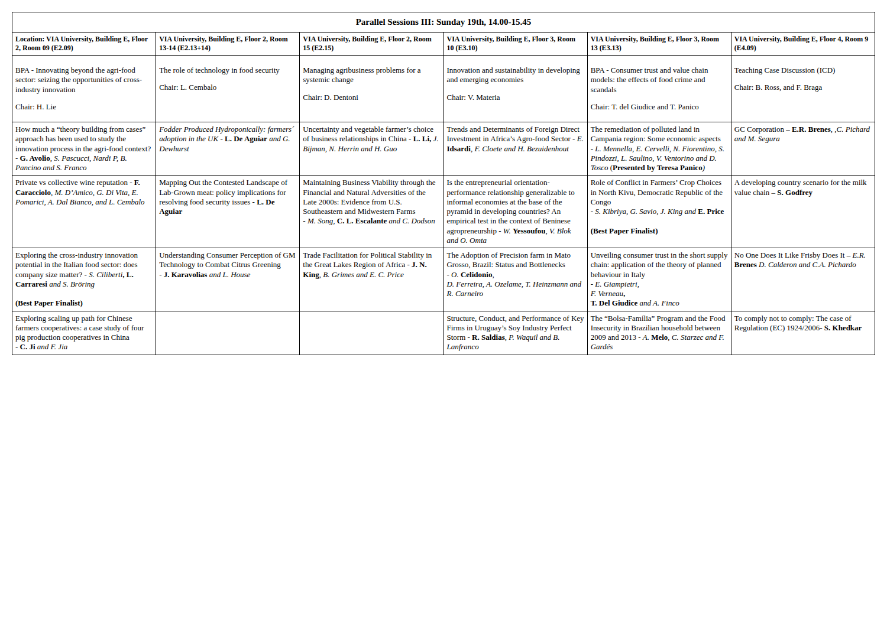Parallel Sessions III: Sunday 19th, 14.00-15.45
| Location: VIA University, Building E, Floor 2, Room 09 (E2.09) | VIA University, Building E, Floor 2, Room 13-14 (E2.13+14) | VIA University, Building E, Floor 2, Room 15 (E2.15) | VIA University, Building E, Floor 3, Room 10 (E3.10) | VIA University, Building E, Floor 3, Room 13 (E3.13) | VIA University, Building E, Floor 4, Room 9 (E4.09) |
| --- | --- | --- | --- | --- | --- |
| BPA - Innovating beyond the agri-food sector: seizing the opportunities of cross-industry innovation Chair: H. Lie | The role of technology in food security Chair: L. Cembalo | Managing agribusiness problems for a systemic change Chair: D. Dentoni | Innovation and sustainability in developing and emerging economies Chair: V. Materia | BPA - Consumer trust and value chain models: the effects of food crime and scandals Chair: T. del Giudice and T. Panico | Teaching Case Discussion (ICD) Chair: B. Ross, and F. Braga |
| How much a “theory building from cases” approach has been used to study the innovation process in the agri-food context? - G. Avolio , S. Pascucci, Nardi P, B. Pancino and S. Franco | Fodder Produced Hydroponically: farmers´ adoption in the UK - L. De Aguiar and G. Dewhurst | Uncertainty and vegetable farmer’s choice of business relationships in China - L. Li, J. Bijman, N. Herrin and H. Guo | Trends and Determinants of Foreign Direct Investment in Africa’s Agro-food Sector - E. Idsardi , F. Cloete and H. Bezuidenhout | The remediation of polluted land in Campania region: Some economic aspects - L. Mennella, E. Cervelli, N. Fiorentino, S. Pindozzi, L. Saulino, V. Ventorino and D. Tosco ( Presented by Teresa Panico ) | GC Corporation – E.R. Brenes , ,C. Pichard and M. Segura |
| Private vs collective wine reputation - F. Caracciolo , M. D’Amico, G. Di Vita, E. Pomarici, A. Dal Bianco, and L. Cembalo | Mapping Out the Contested Landscape of Lab-Grown meat: policy implications for resolving food security issues - L. De Aguiar | Maintaining Business Viability through the Financial and Natural Adversities of the Late 2000s: Evidence from U.S. Southeastern and Midwestern Farms - M. Song, C. L. Escalante and C. Dodson | Is the entrepreneurial orientation-performance relationship generalizable to informal economies at the base of the pyramid in developing countries? An empirical test in the context of Beninese agropreneurship - W. Yessoufou , V. Blok and O. Omta | Role of Conflict in Farmers’ Crop Choices in North Kivu, Democratic Republic of the Congo - S. Kibriya, G. Savio, J. King and E. Price (Best Paper Finalist) | A developing country scenario for the milk value chain – S. Godfrey |
| Exploring the cross-industry innovation potential in the Italian food sector: does company size matter? - S. Ciliberti , L. Carraresi and S. Bröring (Best Paper Finalist) | Understanding Consumer Perception of GM Technology to Combat Citrus Greening - J. Karavolias and L. House | Trade Facilitation for Political Stability in the Great Lakes Region of Africa - J. N. King , B. Grimes and E. C. Price | The Adoption of Precision farm in Mato Grosso, Brazil: Status and Bottlenecks - O. Celidonio , D. Ferreira, A. Ozelame, T. Heinzmann and R. Carneiro | Unveiling consumer trust in the short supply chain: application of the theory of planned behaviour in Italy - E. Giampietri, F. Verneau , T. Del Giudice and A. Finco | No One Does It Like Frisby Does It – E.R. Brenes D. Calderon and C.A. Pichardo |
| Exploring scaling up path for Chinese farmers cooperatives: a case study of four pig production cooperatives in China - C. Ji and F. Jia | | | Structure, Conduct, and Performance of Key Firms in Uruguay’s Soy Industry Perfect Storm - R. Saldias , P. Waquil and B. Lanfranco | The “Bolsa-Família” Program and the Food Insecurity in Brazilian household between 2009 and 2013 - A. Melo , C. Starzec and F. Gardés | To comply not to comply: The case of Regulation (EC) 1924/2006- S. Khedkar |